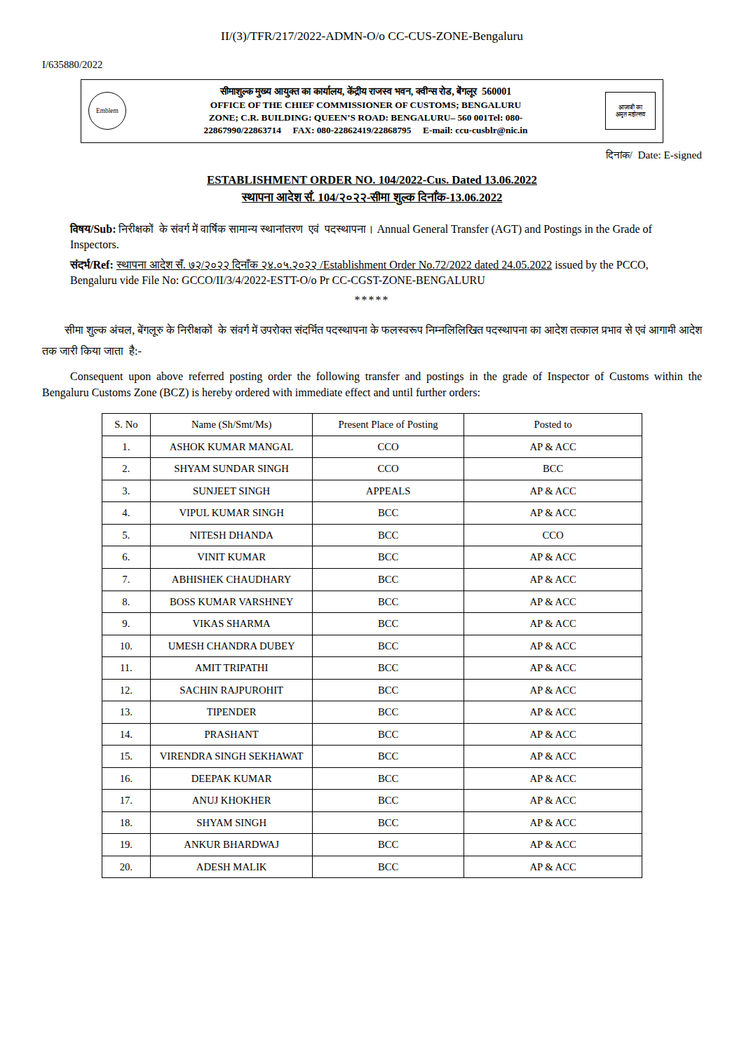II/(3)/TFR/217/2022-ADMN-O/o CC-CUS-ZONE-Bengaluru
I/635880/2022
Emblem
सीमाशुल्क मुख्य आयुक्त का कार्यालय, केंद्रीय राजस्व भवन, क्वीन्स रोड, बेंगलूर 560001
OFFICE OF THE CHIEF COMMISSIONER OF CUSTOMS; BENGALURU
ZONE; C.R. BUILDING: QUEEN’S ROAD: BENGALURU– 560 001Tel: 080-
22867990/22863714 FAX: 080-22862419/22868795 E-mail: ccu-cusblr@nic.in
आज़ादी का
अमृत महोत्सव
दिनांक/ Date: E-signed
ESTABLISHMENT ORDER NO. 104/2022-Cus. Dated 13.06.2022
स्थापना आदेश सँ. 104/२०२२-सीमा शुल्क दिनाँक-13.06.2022
विषय/Sub: निरीक्षकों के संवर्ग में वार्षिक सामान्य स्थानांतरण एवं पदस्थापना। Annual General Transfer (AGT) and Postings in the Grade of Inspectors.
संदर्भ/Ref: स्थापना आदेश सँ. ७२/२०२२ दिनाँक २४.०५.२०२२ /Establishment Order No.72/2022 dated 24.05.2022 issued by the PCCO, Bengaluru vide File No: GCCO/II/3/4/2022-ESTT-O/o Pr CC-CGST-ZONE-BENGALURU
*****
सीमा शुल्क अंचल, बेंगलूरु के निरीक्षकों के संवर्ग में उपरोक्त संदर्भित पदस्थापना के फलस्वरूप निम्नलिलिखित पदस्थापना का आदेश तत्काल प्रभाव से एवं आगामी आदेश तक जारी किया जाता है:-
Consequent upon above referred posting order the following transfer and postings in the grade of Inspector of Customs within the Bengaluru Customs Zone (BCZ) is hereby ordered with immediate effect and until further orders:
| S. No | Name (Sh/Smt/Ms) | Present Place of Posting | Posted to |
| --- | --- | --- | --- |
| 1. | ASHOK KUMAR MANGAL | CCO | AP & ACC |
| 2. | SHYAM SUNDAR SINGH | CCO | BCC |
| 3. | SUNJEET SINGH | APPEALS | AP & ACC |
| 4. | VIPUL KUMAR SINGH | BCC | AP & ACC |
| 5. | NITESH DHANDA | BCC | CCO |
| 6. | VINIT KUMAR | BCC | AP & ACC |
| 7. | ABHISHEK CHAUDHARY | BCC | AP & ACC |
| 8. | BOSS KUMAR VARSHNEY | BCC | AP & ACC |
| 9. | VIKAS SHARMA | BCC | AP & ACC |
| 10. | UMESH CHANDRA DUBEY | BCC | AP & ACC |
| 11. | AMIT TRIPATHI | BCC | AP & ACC |
| 12. | SACHIN RAJPUROHIT | BCC | AP & ACC |
| 13. | TIPENDER | BCC | AP & ACC |
| 14. | PRASHANT | BCC | AP & ACC |
| 15. | VIRENDRA SINGH SEKHAWAT | BCC | AP & ACC |
| 16. | DEEPAK KUMAR | BCC | AP & ACC |
| 17. | ANUJ KHOKHER | BCC | AP & ACC |
| 18. | SHYAM SINGH | BCC | AP & ACC |
| 19. | ANKUR BHARDWAJ | BCC | AP & ACC |
| 20. | ADESH MALIK | BCC | AP & ACC |